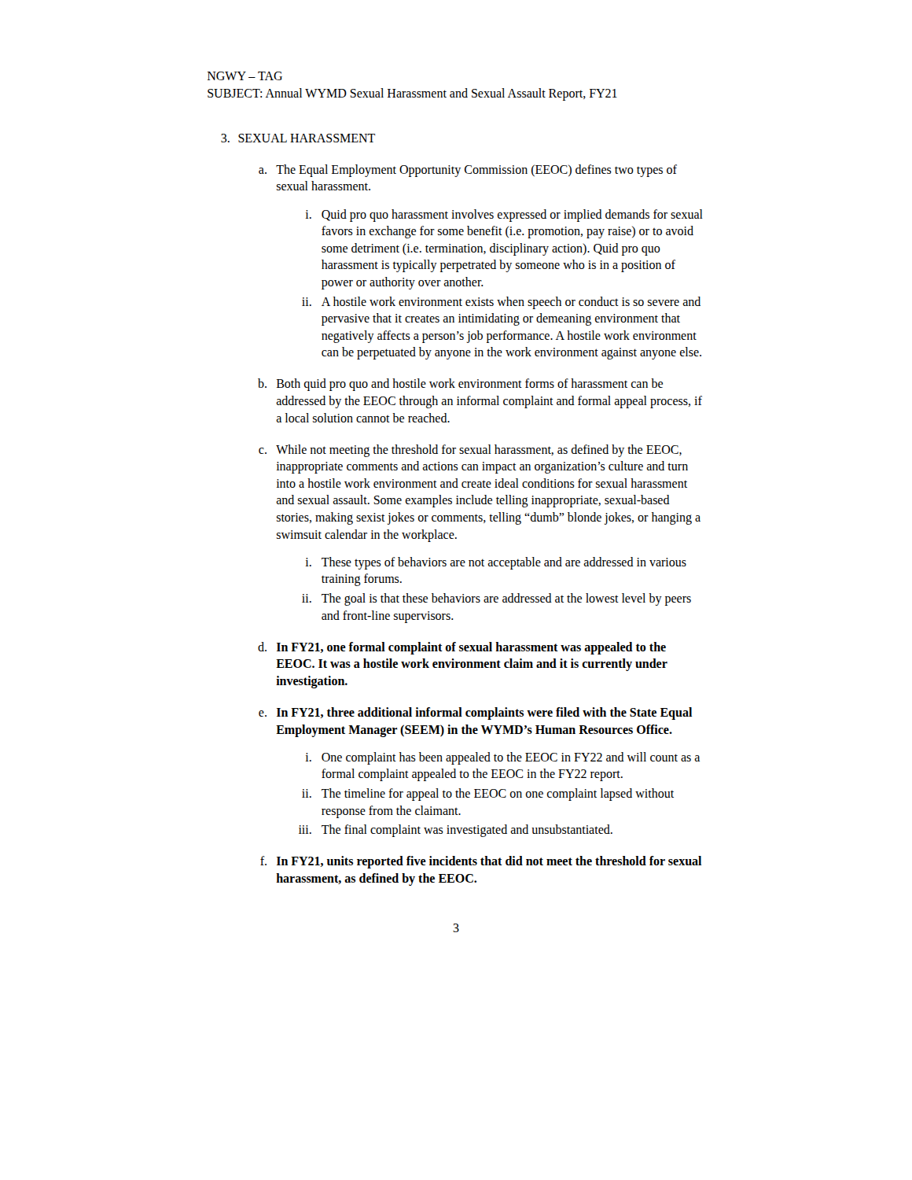NGWY – TAG
SUBJECT: Annual WYMD Sexual Harassment and Sexual Assault Report, FY21
Sexual Harassment
The Equal Employment Opportunity Commission (EEOC) defines two types of sexual harassment.
Quid pro quo harassment involves expressed or implied demands for sexual favors in exchange for some benefit (i.e. promotion, pay raise) or to avoid some detriment (i.e. termination, disciplinary action). Quid pro quo harassment is typically perpetrated by someone who is in a position of power or authority over another.
A hostile work environment exists when speech or conduct is so severe and pervasive that it creates an intimidating or demeaning environment that negatively affects a person’s job performance. A hostile work environment can be perpetuated by anyone in the work environment against anyone else.
Both quid pro quo and hostile work environment forms of harassment can be addressed by the EEOC through an informal complaint and formal appeal process, if a local solution cannot be reached.
While not meeting the threshold for sexual harassment, as defined by the EEOC, inappropriate comments and actions can impact an organization’s culture and turn into a hostile work environment and create ideal conditions for sexual harassment and sexual assault. Some examples include telling inappropriate, sexual-based stories, making sexist jokes or comments, telling “dumb” blonde jokes, or hanging a swimsuit calendar in the workplace.
These types of behaviors are not acceptable and are addressed in various training forums.
The goal is that these behaviors are addressed at the lowest level by peers and front-line supervisors.
In FY21, one formal complaint of sexual harassment was appealed to the EEOC. It was a hostile work environment claim and it is currently under investigation.
In FY21, three additional informal complaints were filed with the State Equal Employment Manager (SEEM) in the WYMD’s Human Resources Office.
One complaint has been appealed to the EEOC in FY22 and will count as a formal complaint appealed to the EEOC in the FY22 report.
The timeline for appeal to the EEOC on one complaint lapsed without response from the claimant.
The final complaint was investigated and unsubstantiated.
In FY21, units reported five incidents that did not meet the threshold for sexual harassment, as defined by the EEOC.
3